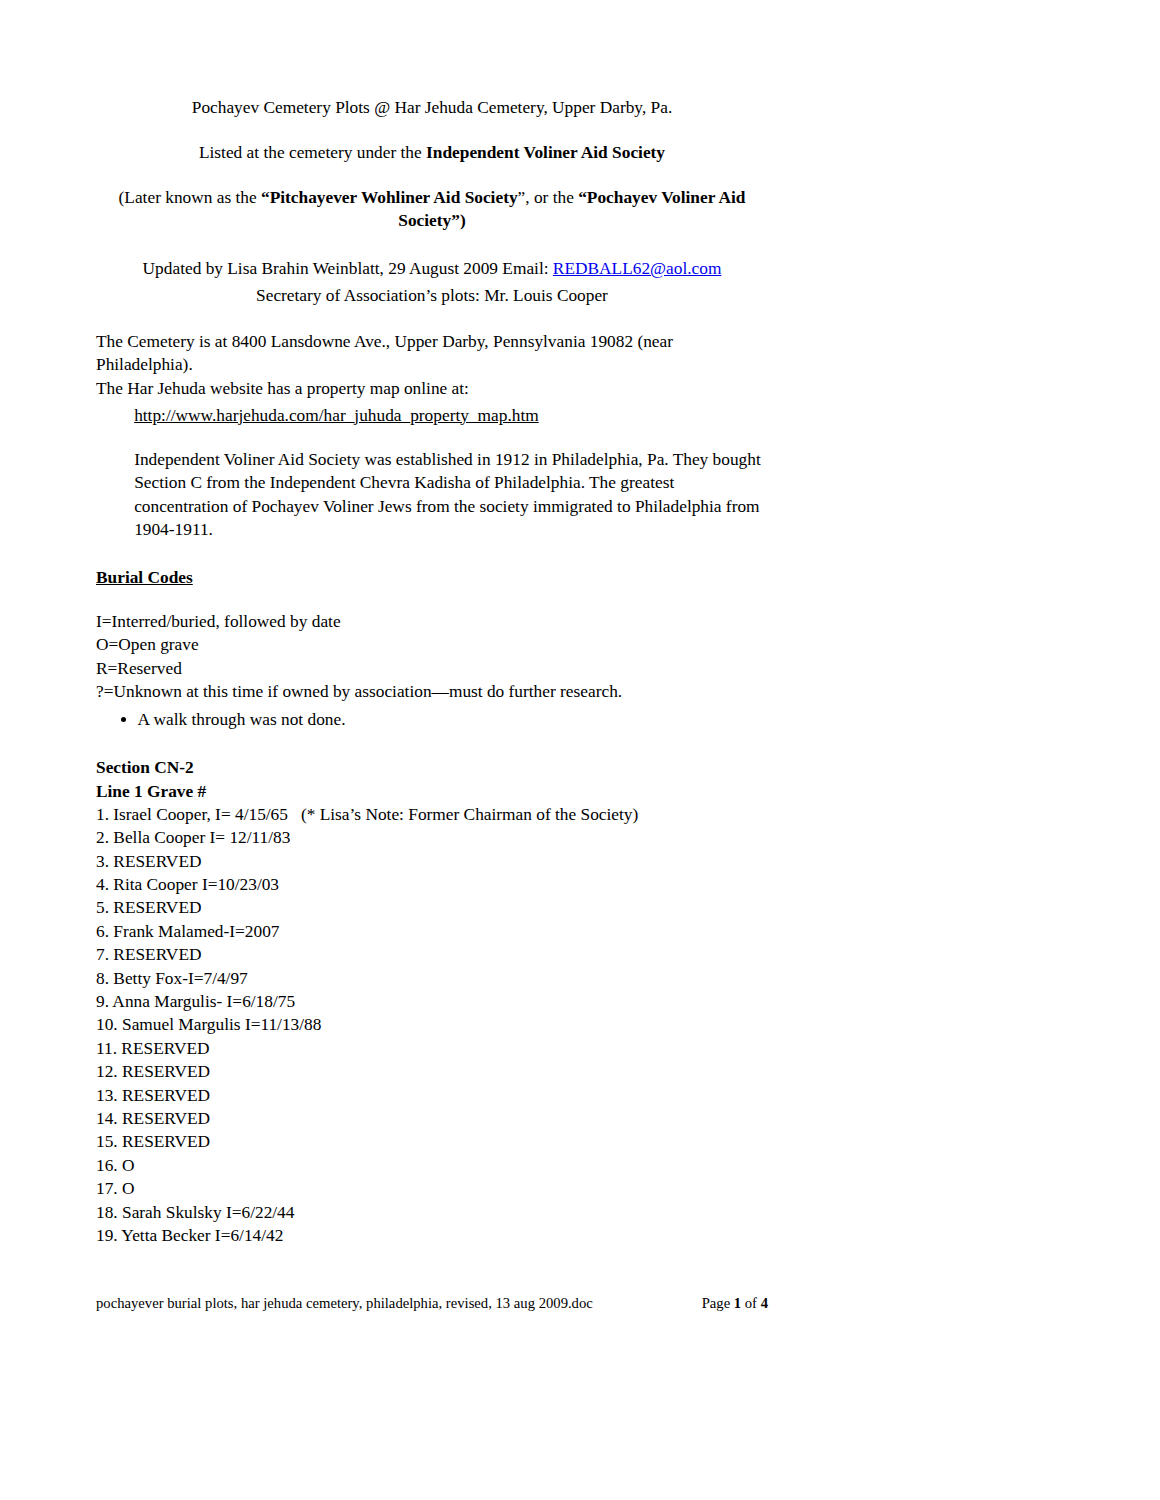Pochayev Cemetery Plots @ Har Jehuda Cemetery, Upper Darby, Pa.
Listed at the cemetery under the Independent Voliner Aid Society
(Later known as the “Pitchayever Wohliner Aid Society”, or the “Pochayev Voliner Aid Society”)
Updated by Lisa Brahin Weinblatt, 29 August 2009 Email: REDBALL62@aol.com
Secretary of Association’s plots: Mr. Louis Cooper
The Cemetery is at 8400 Lansdowne Ave., Upper Darby, Pennsylvania 19082 (near Philadelphia).
The Har Jehuda website has a property map online at:
http://www.harjehuda.com/har_juhuda_property_map.htm
Independent Voliner Aid Society was established in 1912 in Philadelphia, Pa. They bought Section C from the Independent Chevra Kadisha of Philadelphia. The greatest concentration of Pochayev Voliner Jews from the society immigrated to Philadelphia from 1904-1911.
Burial Codes
I=Interred/buried, followed by date
O=Open grave
R=Reserved
?=Unknown at this time if owned by association—must do further research.
A walk through was not done.
Section CN-2
Line 1 Grave #
1. Israel Cooper, I= 4/15/65 (* Lisa’s Note: Former Chairman of the Society)
2. Bella Cooper I= 12/11/83
3. RESERVED
4. Rita Cooper I=10/23/03
5. RESERVED
6. Frank Malamed-I=2007
7. RESERVED
8. Betty Fox-I=7/4/97
9. Anna Margulis- I=6/18/75
10. Samuel Margulis I=11/13/88
11. RESERVED
12. RESERVED
13. RESERVED
14. RESERVED
15. RESERVED
16. O
17. O
18. Sarah Skulsky I=6/22/44
19. Yetta Becker I=6/14/42
pochayever burial plots, har jehuda cemetery, philadelphia, revised, 13 aug 2009.doc Page 1 of 4